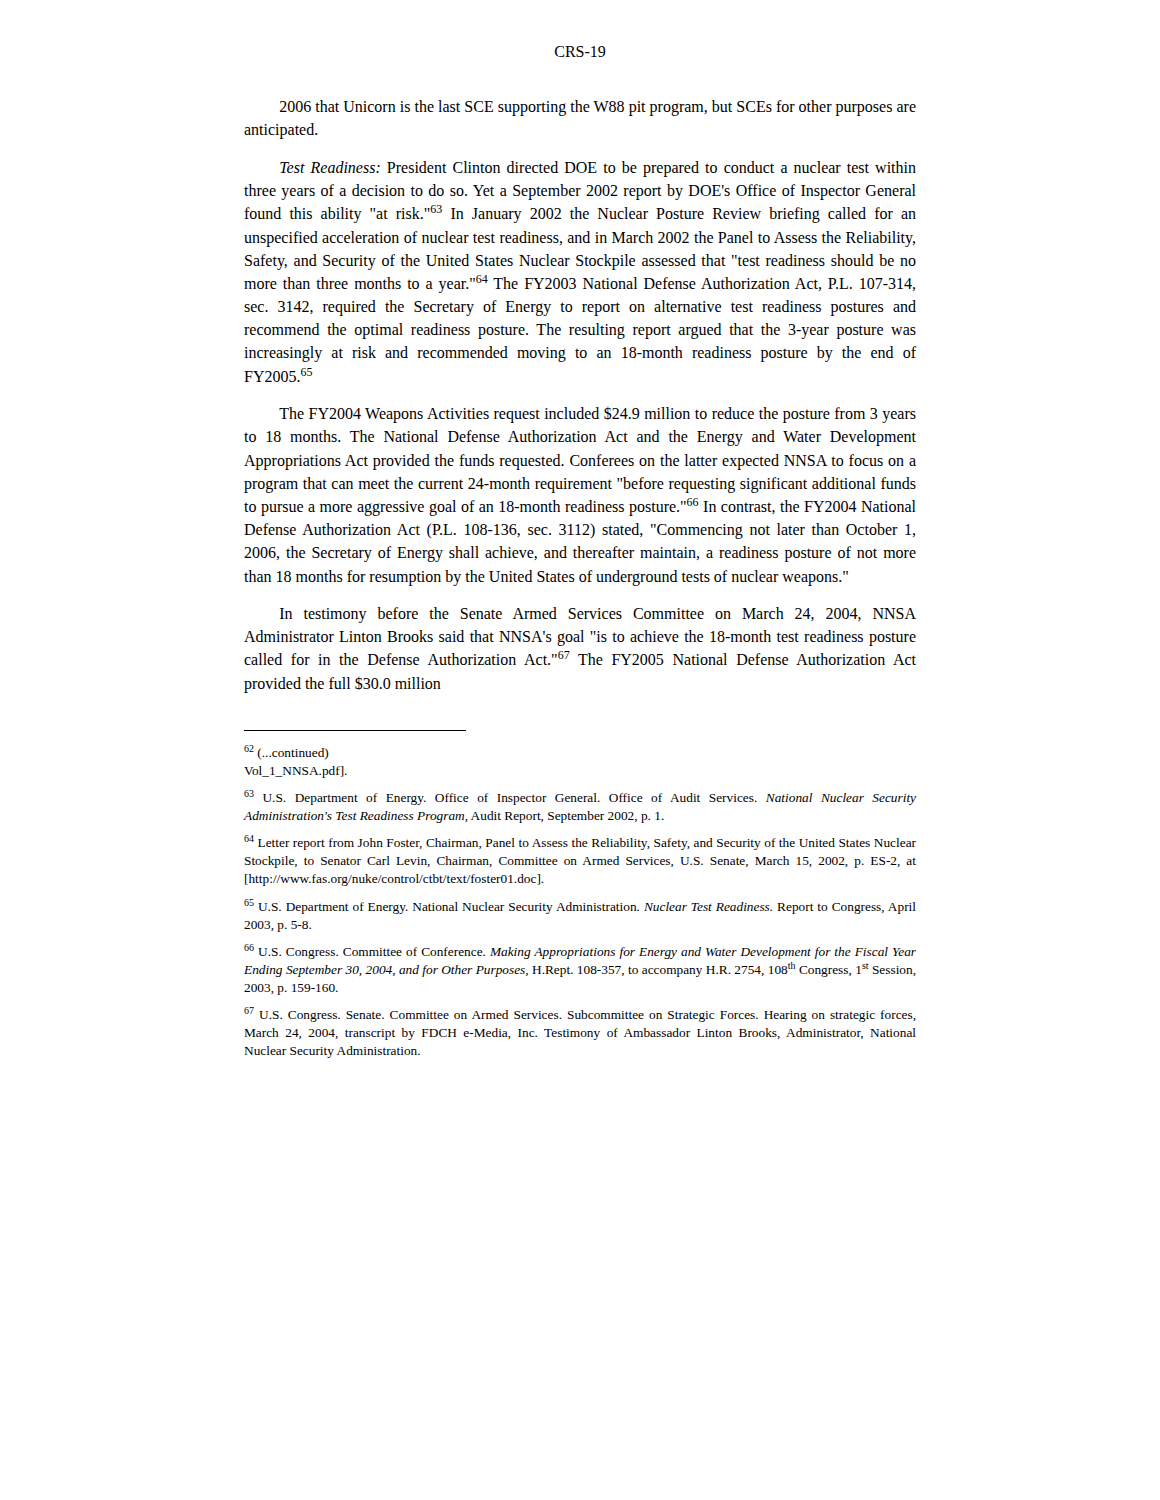CRS-19
2006 that Unicorn is the last SCE supporting the W88 pit program, but SCEs for other purposes are anticipated.
Test Readiness: President Clinton directed DOE to be prepared to conduct a nuclear test within three years of a decision to do so. Yet a September 2002 report by DOE's Office of Inspector General found this ability "at risk."63 In January 2002 the Nuclear Posture Review briefing called for an unspecified acceleration of nuclear test readiness, and in March 2002 the Panel to Assess the Reliability, Safety, and Security of the United States Nuclear Stockpile assessed that "test readiness should be no more than three months to a year."64 The FY2003 National Defense Authorization Act, P.L. 107-314, sec. 3142, required the Secretary of Energy to report on alternative test readiness postures and recommend the optimal readiness posture. The resulting report argued that the 3-year posture was increasingly at risk and recommended moving to an 18-month readiness posture by the end of FY2005.65
The FY2004 Weapons Activities request included $24.9 million to reduce the posture from 3 years to 18 months. The National Defense Authorization Act and the Energy and Water Development Appropriations Act provided the funds requested. Conferees on the latter expected NNSA to focus on a program that can meet the current 24-month requirement "before requesting significant additional funds to pursue a more aggressive goal of an 18-month readiness posture."66 In contrast, the FY2004 National Defense Authorization Act (P.L. 108-136, sec. 3112) stated, "Commencing not later than October 1, 2006, the Secretary of Energy shall achieve, and thereafter maintain, a readiness posture of not more than 18 months for resumption by the United States of underground tests of nuclear weapons."
In testimony before the Senate Armed Services Committee on March 24, 2004, NNSA Administrator Linton Brooks said that NNSA's goal "is to achieve the 18-month test readiness posture called for in the Defense Authorization Act."67 The FY2005 National Defense Authorization Act provided the full $30.0 million
62 (...continued)
Vol_1_NNSA.pdf].
63 U.S. Department of Energy. Office of Inspector General. Office of Audit Services. National Nuclear Security Administration's Test Readiness Program, Audit Report, September 2002, p. 1.
64 Letter report from John Foster, Chairman, Panel to Assess the Reliability, Safety, and Security of the United States Nuclear Stockpile, to Senator Carl Levin, Chairman, Committee on Armed Services, U.S. Senate, March 15, 2002, p. ES-2, at [http://www.fas.org/nuke/control/ctbt/text/foster01.doc].
65 U.S. Department of Energy. National Nuclear Security Administration. Nuclear Test Readiness. Report to Congress, April 2003, p. 5-8.
66 U.S. Congress. Committee of Conference. Making Appropriations for Energy and Water Development for the Fiscal Year Ending September 30, 2004, and for Other Purposes, H.Rept. 108-357, to accompany H.R. 2754, 108th Congress, 1st Session, 2003, p. 159-160.
67 U.S. Congress. Senate. Committee on Armed Services. Subcommittee on Strategic Forces. Hearing on strategic forces, March 24, 2004, transcript by FDCH e-Media, Inc. Testimony of Ambassador Linton Brooks, Administrator, National Nuclear Security Administration.